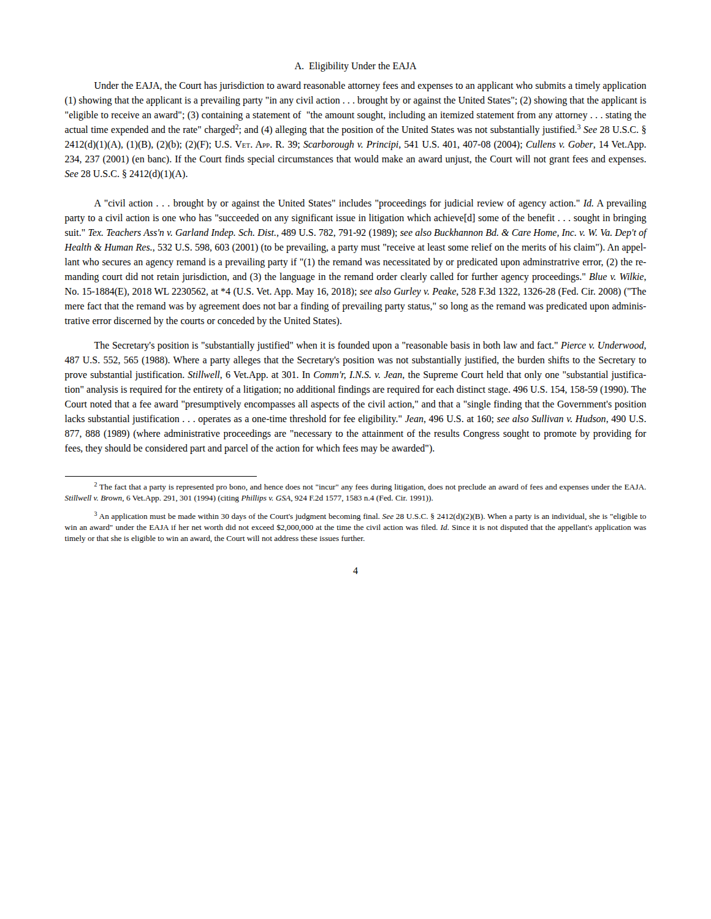A. Eligibility Under the EAJA
Under the EAJA, the Court has jurisdiction to award reasonable attorney fees and expenses to an applicant who submits a timely application (1) showing that the applicant is a prevailing party "in any civil action . . . brought by or against the United States"; (2) showing that the applicant is "eligible to receive an award"; (3) containing a statement of "the amount sought, including an itemized statement from any attorney . . . stating the actual time expended and the rate" charged2; and (4) alleging that the position of the United States was not substantially justified.3 See 28 U.S.C. § 2412(d)(1)(A), (1)(B), (2)(b); (2)(F); U.S. Vet. App. R. 39; Scarborough v. Principi, 541 U.S. 401, 407-08 (2004); Cullens v. Gober, 14 Vet.App. 234, 237 (2001) (en banc). If the Court finds special circumstances that would make an award unjust, the Court will not grant fees and expenses. See 28 U.S.C. § 2412(d)(1)(A).
A "civil action . . . brought by or against the United States" includes "proceedings for judicial review of agency action." Id. A prevailing party to a civil action is one who has "succeeded on any significant issue in litigation which achieve[d] some of the benefit . . . sought in bringing suit." Tex. Teachers Ass'n v. Garland Indep. Sch. Dist., 489 U.S. 782, 791-92 (1989); see also Buckhannon Bd. & Care Home, Inc. v. W. Va. Dep't of Health & Human Res., 532 U.S. 598, 603 (2001) (to be prevailing, a party must "receive at least some relief on the merits of his claim"). An appellant who secures an agency remand is a prevailing party if "(1) the remand was necessitated by or predicated upon adminstratrive error, (2) the remanding court did not retain jurisdiction, and (3) the language in the remand order clearly called for further agency proceedings." Blue v. Wilkie, No. 15-1884(E), 2018 WL 2230562, at *4 (U.S. Vet. App. May 16, 2018); see also Gurley v. Peake, 528 F.3d 1322, 1326-28 (Fed. Cir. 2008) ("The mere fact that the remand was by agreement does not bar a finding of prevailing party status," so long as the remand was predicated upon administrative error discerned by the courts or conceded by the United States).
The Secretary's position is "substantially justified" when it is founded upon a "reasonable basis in both law and fact." Pierce v. Underwood, 487 U.S. 552, 565 (1988). Where a party alleges that the Secretary's position was not substantially justified, the burden shifts to the Secretary to prove substantial justification. Stillwell, 6 Vet.App. at 301. In Comm'r, I.N.S. v. Jean, the Supreme Court held that only one "substantial justification" analysis is required for the entirety of a litigation; no additional findings are required for each distinct stage. 496 U.S. 154, 158-59 (1990). The Court noted that a fee award "presumptively encompasses all aspects of the civil action," and that a "single finding that the Government's position lacks substantial justification . . . operates as a one-time threshold for fee eligibility." Jean, 496 U.S. at 160; see also Sullivan v. Hudson, 490 U.S. 877, 888 (1989) (where administrative proceedings are "necessary to the attainment of the results Congress sought to promote by providing for fees, they should be considered part and parcel of the action for which fees may be awarded").
2 The fact that a party is represented pro bono, and hence does not "incur" any fees during litigation, does not preclude an award of fees and expenses under the EAJA. Stillwell v. Brown, 6 Vet.App. 291, 301 (1994) (citing Phillips v. GSA, 924 F.2d 1577, 1583 n.4 (Fed. Cir. 1991)).
3 An application must be made within 30 days of the Court's judgment becoming final. See 28 U.S.C. § 2412(d)(2)(B). When a party is an individual, she is "eligible to win an award" under the EAJA if her net worth did not exceed $2,000,000 at the time the civil action was filed. Id. Since it is not disputed that the appellant's application was timely or that she is eligible to win an award, the Court will not address these issues further.
4